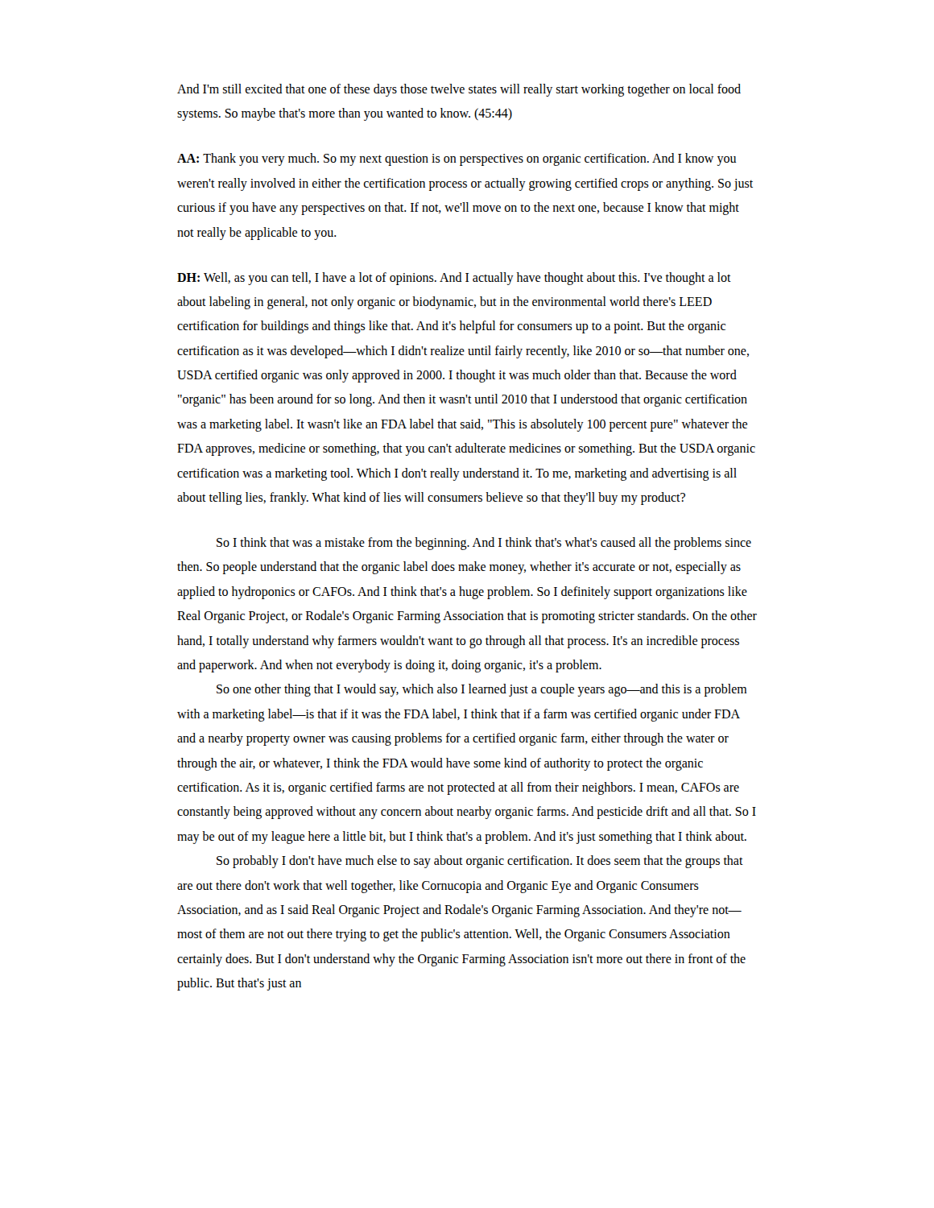And I'm still excited that one of these days those twelve states will really start working together on local food systems. So maybe that's more than you wanted to know. (45:44)
AA: Thank you very much. So my next question is on perspectives on organic certification. And I know you weren't really involved in either the certification process or actually growing certified crops or anything. So just curious if you have any perspectives on that. If not, we'll move on to the next one, because I know that might not really be applicable to you.
DH: Well, as you can tell, I have a lot of opinions. And I actually have thought about this. I've thought a lot about labeling in general, not only organic or biodynamic, but in the environmental world there's LEED certification for buildings and things like that. And it's helpful for consumers up to a point. But the organic certification as it was developed—which I didn't realize until fairly recently, like 2010 or so—that number one, USDA certified organic was only approved in 2000. I thought it was much older than that. Because the word "organic" has been around for so long. And then it wasn't until 2010 that I understood that organic certification was a marketing label. It wasn't like an FDA label that said, "This is absolutely 100 percent pure" whatever the FDA approves, medicine or something, that you can't adulterate medicines or something. But the USDA organic certification was a marketing tool. Which I don't really understand it. To me, marketing and advertising is all about telling lies, frankly. What kind of lies will consumers believe so that they'll buy my product?
So I think that was a mistake from the beginning. And I think that's what's caused all the problems since then. So people understand that the organic label does make money, whether it's accurate or not, especially as applied to hydroponics or CAFOs. And I think that's a huge problem. So I definitely support organizations like Real Organic Project, or Rodale's Organic Farming Association that is promoting stricter standards. On the other hand, I totally understand why farmers wouldn't want to go through all that process. It's an incredible process and paperwork. And when not everybody is doing it, doing organic, it's a problem.
So one other thing that I would say, which also I learned just a couple years ago—and this is a problem with a marketing label—is that if it was the FDA label, I think that if a farm was certified organic under FDA and a nearby property owner was causing problems for a certified organic farm, either through the water or through the air, or whatever, I think the FDA would have some kind of authority to protect the organic certification. As it is, organic certified farms are not protected at all from their neighbors. I mean, CAFOs are constantly being approved without any concern about nearby organic farms. And pesticide drift and all that. So I may be out of my league here a little bit, but I think that's a problem. And it's just something that I think about.
So probably I don't have much else to say about organic certification. It does seem that the groups that are out there don't work that well together, like Cornucopia and Organic Eye and Organic Consumers Association, and as I said Real Organic Project and Rodale's Organic Farming Association. And they're not—most of them are not out there trying to get the public's attention. Well, the Organic Consumers Association certainly does. But I don't understand why the Organic Farming Association isn't more out there in front of the public. But that's just an